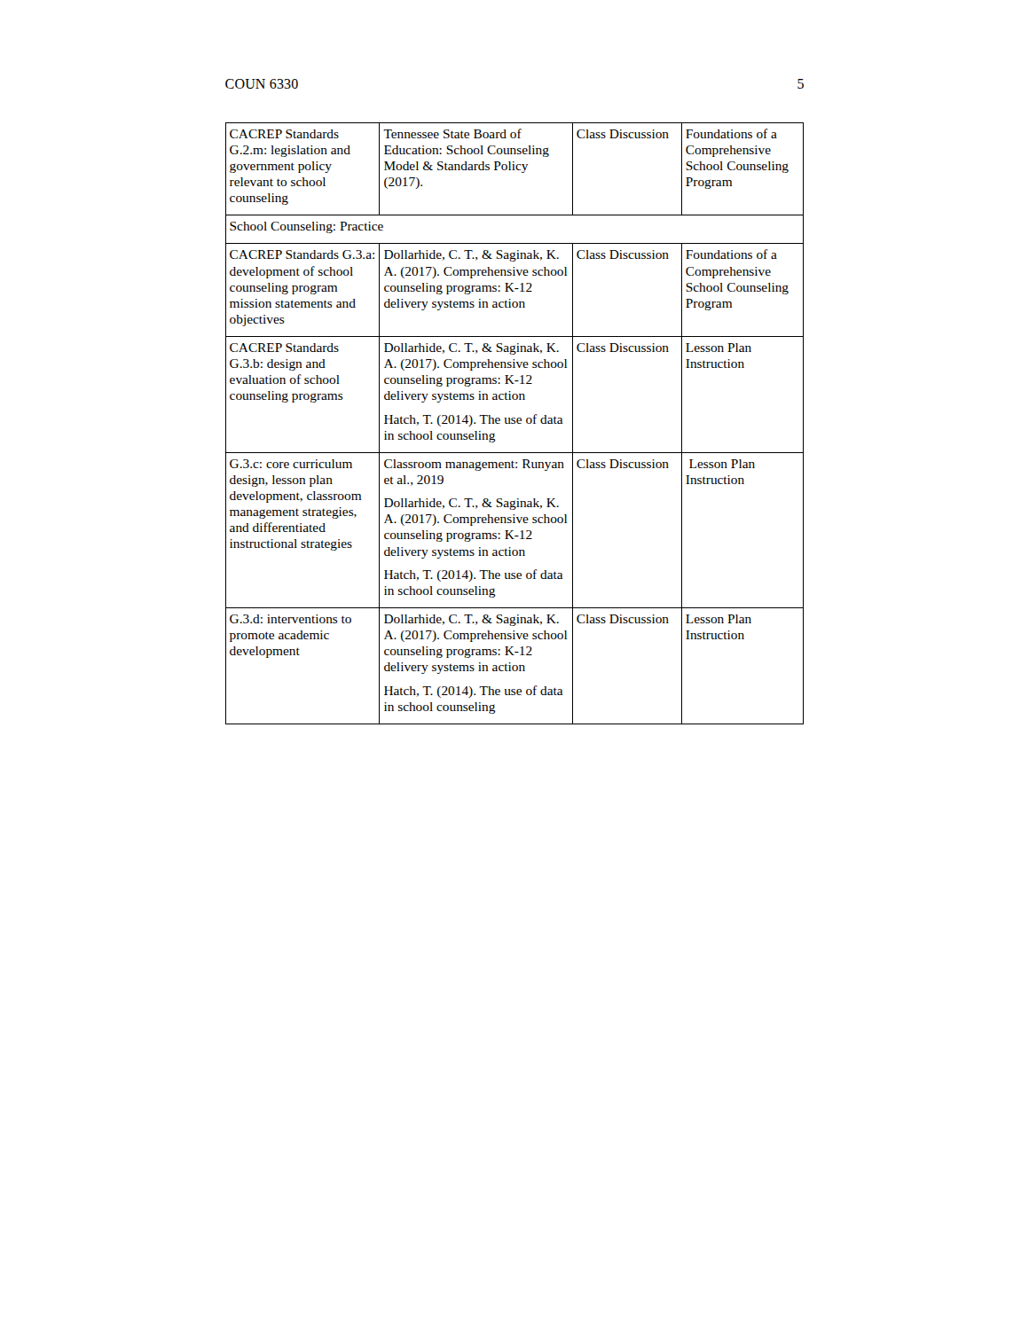COUN 6330
5
| CACREP Standards G.2.m: legislation and government policy relevant to school counseling | Tennessee State Board of Education: School Counseling Model & Standards Policy (2017). | Class Discussion | Foundations of a Comprehensive School Counseling Program |
| School Counseling: Practice |
| CACREP Standards G.3.a: development of school counseling program mission statements and objectives | Dollarhide, C. T., & Saginak, K. A. (2017). Comprehensive school counseling programs: K-12 delivery systems in action | Class Discussion | Foundations of a Comprehensive School Counseling Program |
| CACREP Standards G.3.b: design and evaluation of school counseling programs | Dollarhide, C. T., & Saginak, K. A. (2017). Comprehensive school counseling programs: K-12 delivery systems in action Hatch, T. (2014). The use of data in school counseling | Class Discussion | Lesson Plan Instruction |
| G.3.c: core curriculum design, lesson plan development, classroom management strategies, and differentiated instructional strategies | Classroom management: Runyan et al., 2019 Dollarhide, C. T., & Saginak, K. A. (2017). Comprehensive school counseling programs: K-12 delivery systems in action Hatch, T. (2014). The use of data in school counseling | Class Discussion | Lesson Plan Instruction |
| G.3.d: interventions to promote academic development | Dollarhide, C. T., & Saginak, K. A. (2017). Comprehensive school counseling programs: K-12 delivery systems in action Hatch, T. (2014). The use of data in school counseling | Class Discussion | Lesson Plan Instruction |